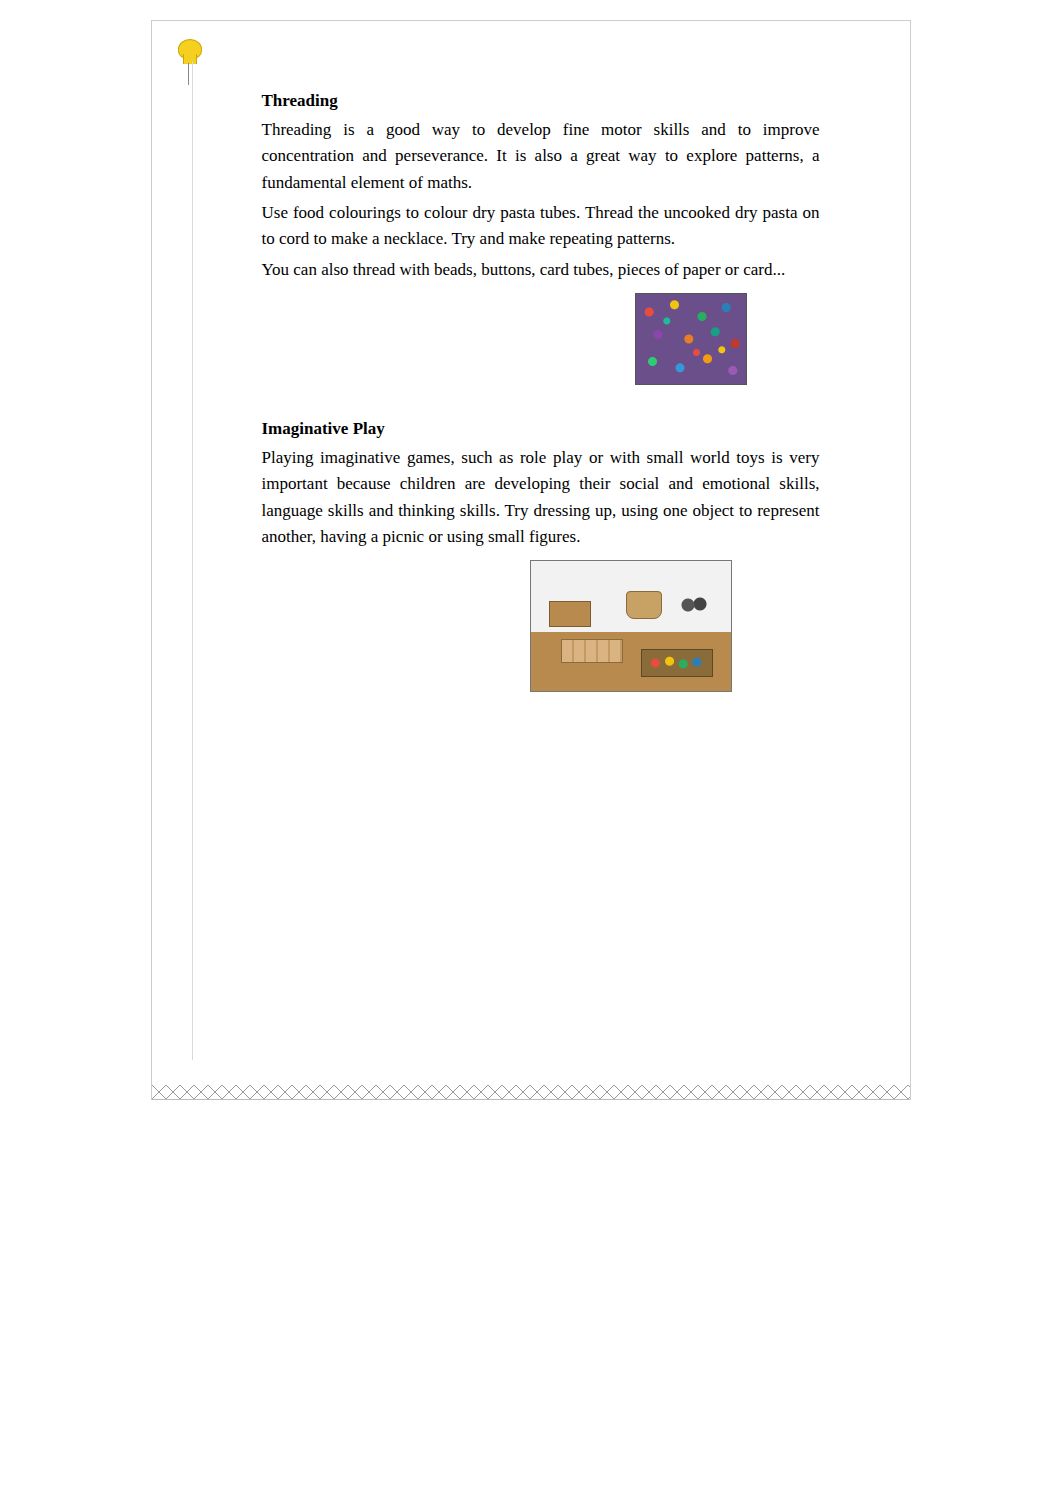Threading
Threading is a good way to develop fine motor skills and to improve concentration and perseverance. It is also a great way to explore patterns, a fundamental element of maths.
Use food colourings to colour dry pasta tubes. Thread the uncooked dry pasta on to cord to make a necklace. Try and make repeating patterns.
You can also thread with beads, buttons, card tubes, pieces of paper or card...
Imaginative Play
Playing imaginative games, such as role play or with small world toys is very important because children are developing their social and emotional skills, language skills and thinking skills. Try dressing up, using one object to represent another, having a picnic or using small figures.